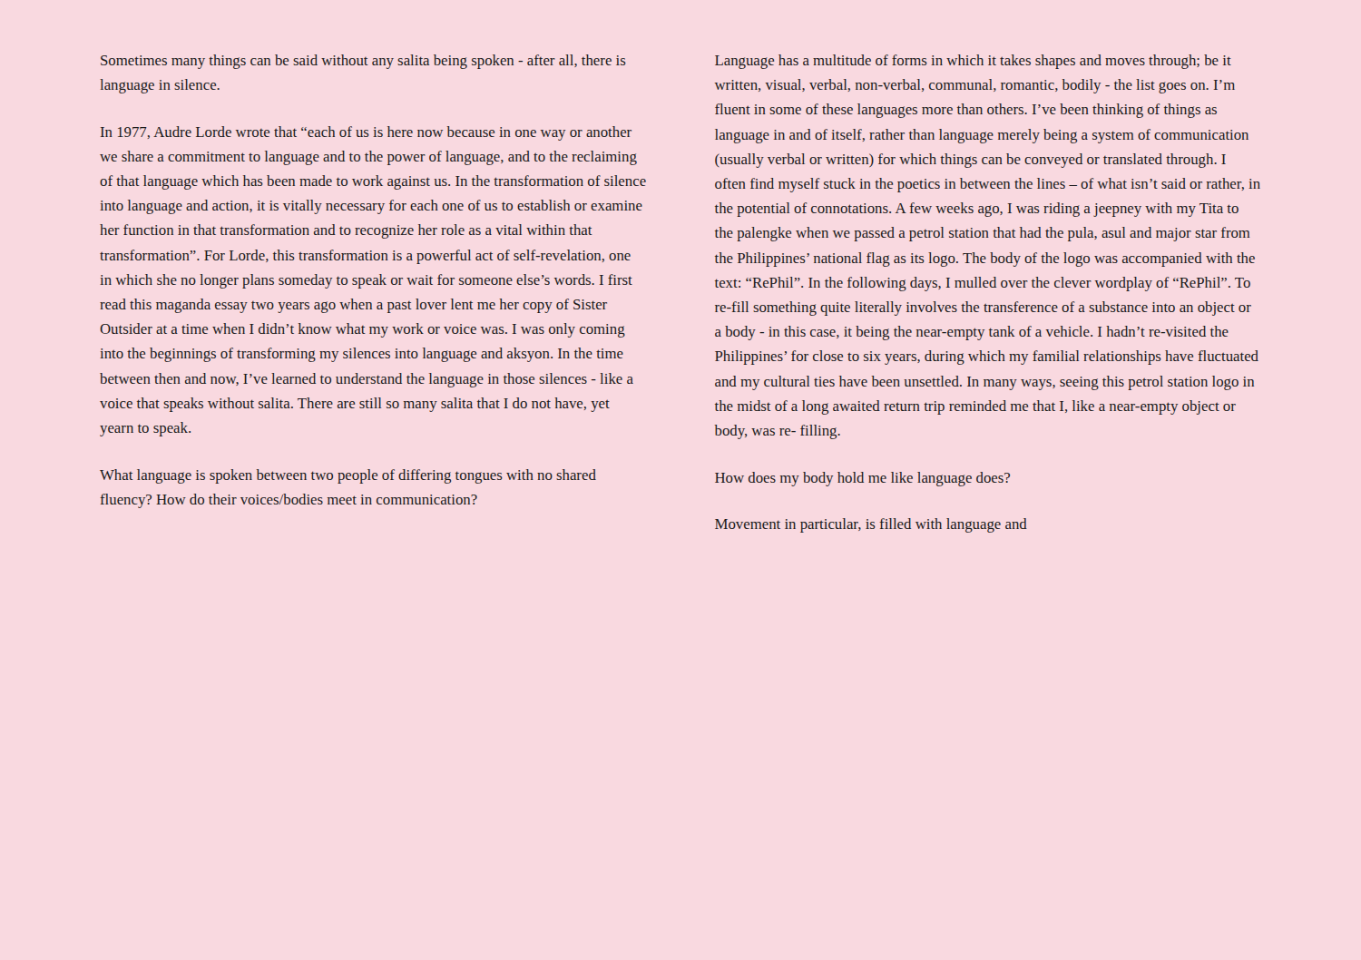Sometimes many things can be said without any salita being spoken - after all, there is language in silence.
In 1977, Audre Lorde wrote that “each of us is here now because in one way or another we share a commitment to language and to the power of language, and to the reclaiming of that language which has been made to work against us. In the transformation of silence into language and action, it is vitally necessary for each one of us to establish or examine her function in that transformation and to recognize her role as a vital within that transformation”. For Lorde, this transformation is a powerful act of self-revelation, one in which she no longer plans someday to speak or wait for someone else’s words. I first read this maganda essay two years ago when a past lover lent me her copy of Sister Outsider at a time when I didn’t know what my work or voice was. I was only coming into the beginnings of transforming my silences into language and aksyon. In the time between then and now, I’ve learned to understand the language in those silences - like a voice that speaks without salita. There are still so many salita that I do not have, yet yearn to speak.
What language is spoken between two people of differing tongues with no shared fluency? How do their voices/bodies meet in communication?
Language has a multitude of forms in which it takes shapes and moves through; be it written, visual, verbal, non-verbal, communal, romantic, bodily - the list goes on. I’m fluent in some of these languages more than others. I’ve been thinking of things as language in and of itself, rather than language merely being a system of communication (usually verbal or written) for which things can be conveyed or translated through. I often find myself stuck in the poetics in between the lines – of what isn’t said or rather, in the potential of connotations. A few weeks ago, I was riding a jeepney with my Tita to the palengke when we passed a petrol station that had the pula, asul and major star from the Philippines’ national flag as its logo. The body of the logo was accompanied with the text: “RePhil”. In the following days, I mulled over the clever wordplay of “RePhil”. To re-fill something quite literally involves the transference of a substance into an object or a body - in this case, it being the near-empty tank of a vehicle. I hadn’t re-visited the Philippines’ for close to six years, during which my familial relationships have fluctuated and my cultural ties have been unsettled. In many ways, seeing this petrol station logo in the midst of a long awaited return trip reminded me that I, like a near-empty object or body, was re- filling.
How does my body hold me like language does?
Movement in particular, is filled with language and